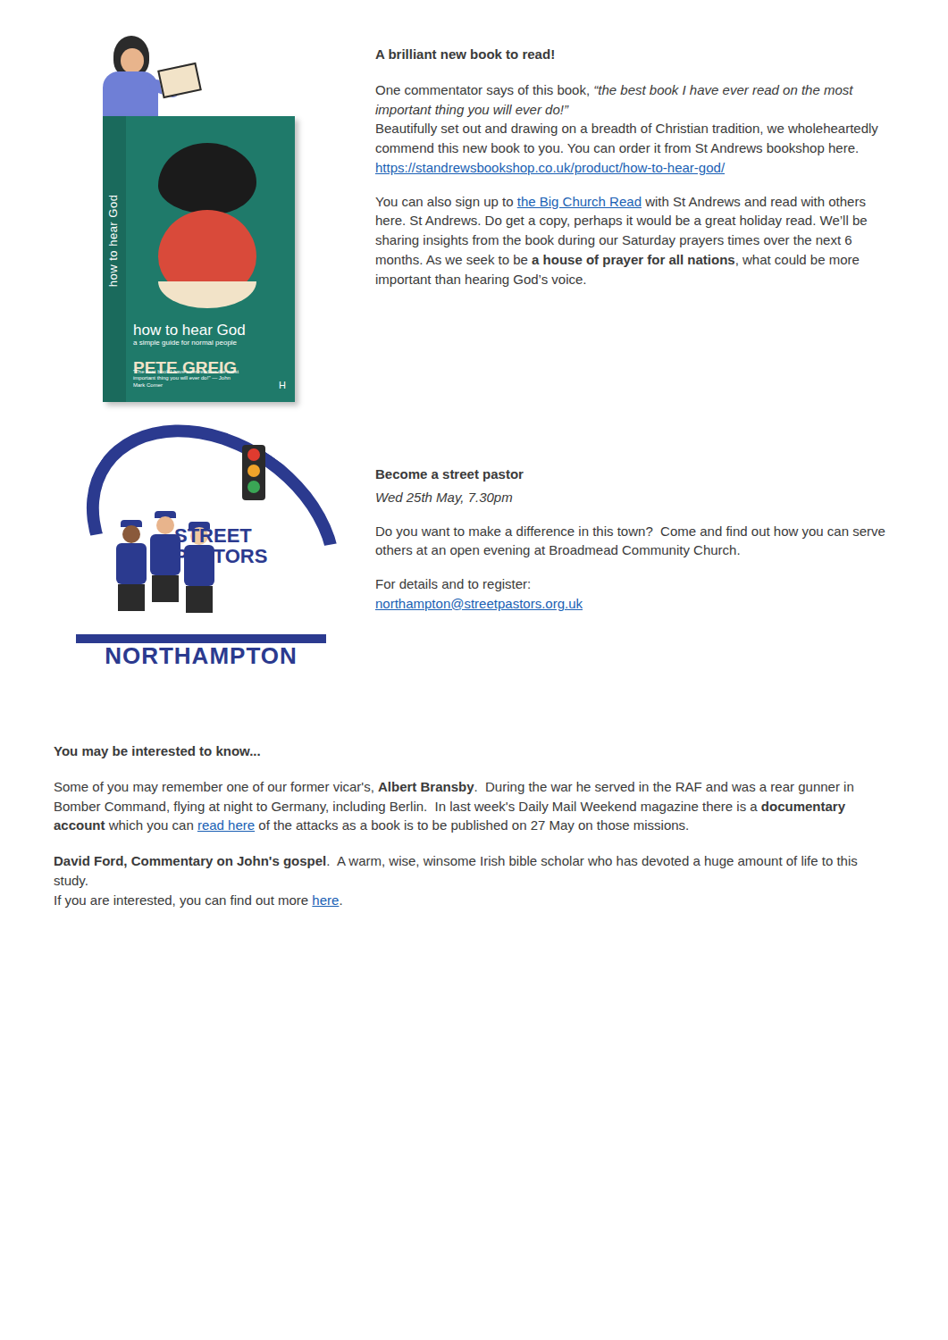how to hear God
how to hear God
a simple guide for normal people
PETE GREIG
"The best book I have ever read on the most important thing you will ever do!" — John Mark Comer
H
A brilliant new book to read!
One commentator says of this book, “the best book I have ever read on the most important thing you will ever do!”
Beautifully set out and drawing on a breadth of Christian tradition, we wholeheartedly commend this new book to you. You can order it from St Andrews bookshop here.
https://standrewsbookshop.co.uk/product/how-to-hear-god/
You can also sign up to the Big Church Read with St Andrews and read with others here. St Andrews. Do get a copy, perhaps it would be a great holiday read. We’ll be sharing insights from the book during our Saturday prayers times over the next 6 months. As we seek to be a house of prayer for all nations, what could be more important than hearing God’s voice.
STREET
PASTORS
NORTHAMPTON
Become a street pastor
Wed 25th May, 7.30pm
Do you want to make a difference in this town? Come and find out how you can serve others at an open evening at Broadmead Community Church.
For details and to register:
northampton@streetpastors.org.uk
You may be interested to know...
Some of you may remember one of our former vicar's, Albert Bransby. During the war he served in the RAF and was a rear gunner in Bomber Command, flying at night to Germany, including Berlin. In last week's Daily Mail Weekend magazine there is a documentary account which you can read here of the attacks as a book is to be published on 27 May on those missions.
David Ford, Commentary on John's gospel. A warm, wise, winsome Irish bible scholar who has devoted a huge amount of life to this study.
If you are interested, you can find out more here.